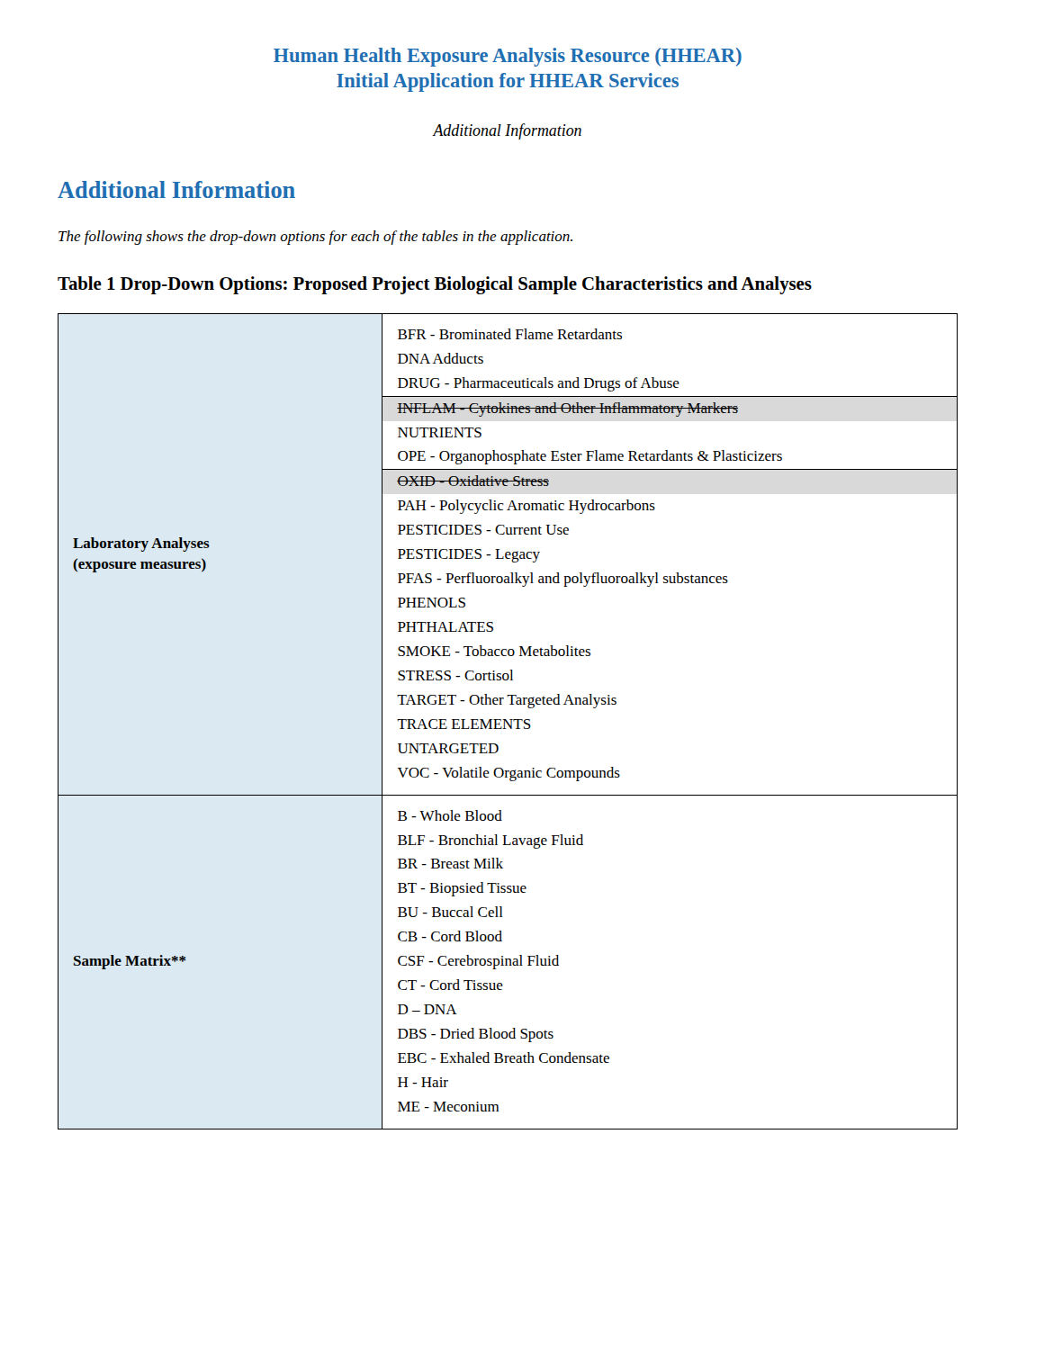Human Health Exposure Analysis Resource (HHEAR)
Initial Application for HHEAR Services
Additional Information
Additional Information
The following shows the drop-down options for each of the tables in the application.
Table 1 Drop-Down Options: Proposed Project Biological Sample Characteristics and Analyses
| Laboratory Analyses (exposure measures) | BFR - Brominated Flame Retardants DNA Adducts DRUG - Pharmaceuticals and Drugs of Abuse INFLAM - Cytokines and Other Inflammatory Markers NUTRIENTS OPE - Organophosphate Ester Flame Retardants & Plasticizers OXID - Oxidative Stress PAH - Polycyclic Aromatic Hydrocarbons PESTICIDES - Current Use PESTICIDES - Legacy PFAS - Perfluoroalkyl and polyfluoroalkyl substances PHENOLS PHTHALATES SMOKE - Tobacco Metabolites STRESS - Cortisol TARGET - Other Targeted Analysis TRACE ELEMENTS UNTARGETED VOC - Volatile Organic Compounds |
| Sample Matrix** | B - Whole Blood BLF - Bronchial Lavage Fluid BR - Breast Milk BT - Biopsied Tissue BU - Buccal Cell CB - Cord Blood CSF - Cerebrospinal Fluid CT - Cord Tissue D – DNA DBS - Dried Blood Spots EBC - Exhaled Breath Condensate H - Hair ME - Meconium |